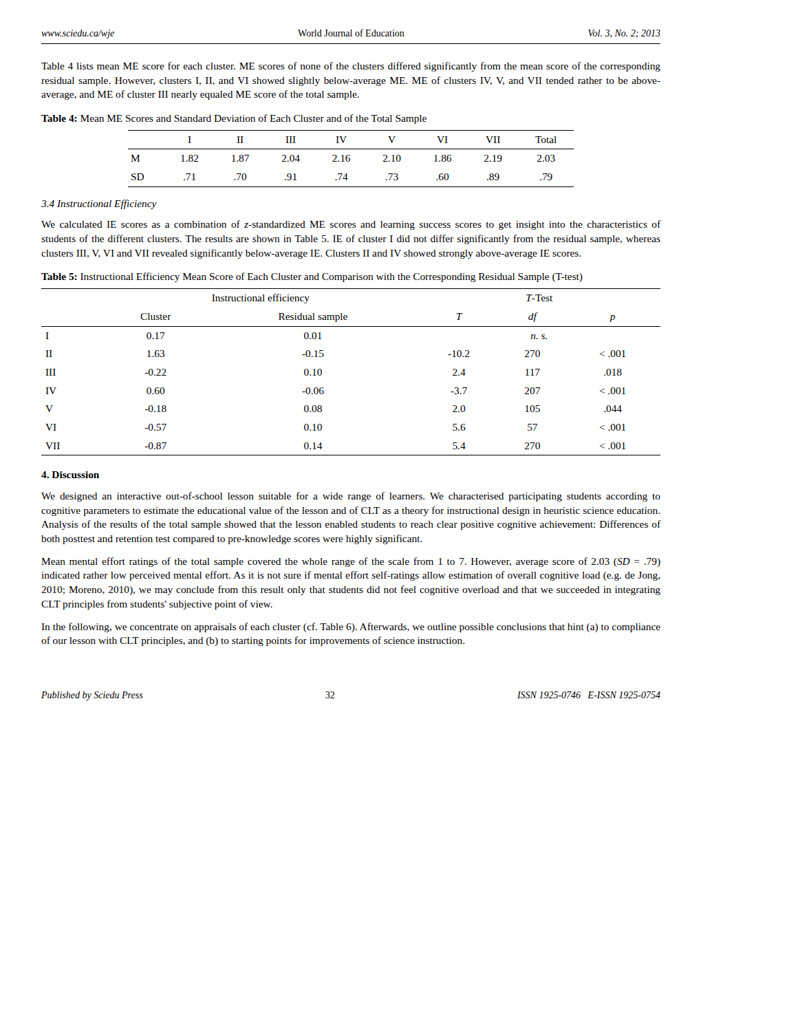www.sciedu.ca/wje World Journal of Education Vol. 3, No. 2; 2013
Table 4 lists mean ME score for each cluster. ME scores of none of the clusters differed significantly from the mean score of the corresponding residual sample. However, clusters I, II, and VI showed slightly below-average ME. ME of clusters IV, V, and VII tended rather to be above-average, and ME of cluster III nearly equaled ME score of the total sample.
Table 4: Mean ME Scores and Standard Deviation of Each Cluster and of the Total Sample
| | I | II | III | IV | V | VI | VII | Total |
| --- | --- | --- | --- | --- | --- | --- | --- | --- |
| M | 1.82 | 1.87 | 2.04 | 2.16 | 2.10 | 1.86 | 2.19 | 2.03 |
| SD | .71 | .70 | .91 | .74 | .73 | .60 | .89 | .79 |
3.4 Instructional Efficiency
We calculated IE scores as a combination of z-standardized ME scores and learning success scores to get insight into the characteristics of students of the different clusters. The results are shown in Table 5. IE of cluster I did not differ significantly from the residual sample, whereas clusters III, V, VI and VII revealed significantly below-average IE. Clusters II and IV showed strongly above-average IE scores.
Table 5: Instructional Efficiency Mean Score of Each Cluster and Comparison with the Corresponding Residual Sample (T-test)
| | Instructional efficiency | T -Test |
| --- | --- | --- |
| | Cluster | Residual sample | T | df | p |
| I | 0.17 | 0.01 | n. s. |
| II | 1.63 | -0.15 | -10.2 | 270 | < .001 |
| III | -0.22 | 0.10 | 2.4 | 117 | .018 |
| IV | 0.60 | -0.06 | -3.7 | 207 | < .001 |
| V | -0.18 | 0.08 | 2.0 | 105 | .044 |
| VI | -0.57 | 0.10 | 5.6 | 57 | < .001 |
| VII | -0.87 | 0.14 | 5.4 | 270 | < .001 |
4. Discussion
We designed an interactive out-of-school lesson suitable for a wide range of learners. We characterised participating students according to cognitive parameters to estimate the educational value of the lesson and of CLT as a theory for instructional design in heuristic science education. Analysis of the results of the total sample showed that the lesson enabled students to reach clear positive cognitive achievement: Differences of both posttest and retention test compared to pre-knowledge scores were highly significant.
Mean mental effort ratings of the total sample covered the whole range of the scale from 1 to 7. However, average score of 2.03 (SD = .79) indicated rather low perceived mental effort. As it is not sure if mental effort self-ratings allow estimation of overall cognitive load (e.g. de Jong, 2010; Moreno, 2010), we may conclude from this result only that students did not feel cognitive overload and that we succeeded in integrating CLT principles from students' subjective point of view.
In the following, we concentrate on appraisals of each cluster (cf. Table 6). Afterwards, we outline possible conclusions that hint (a) to compliance of our lesson with CLT principles, and (b) to starting points for improvements of science instruction.
Published by Sciedu Press 32 ISSN 1925-0746 E-ISSN 1925-0754